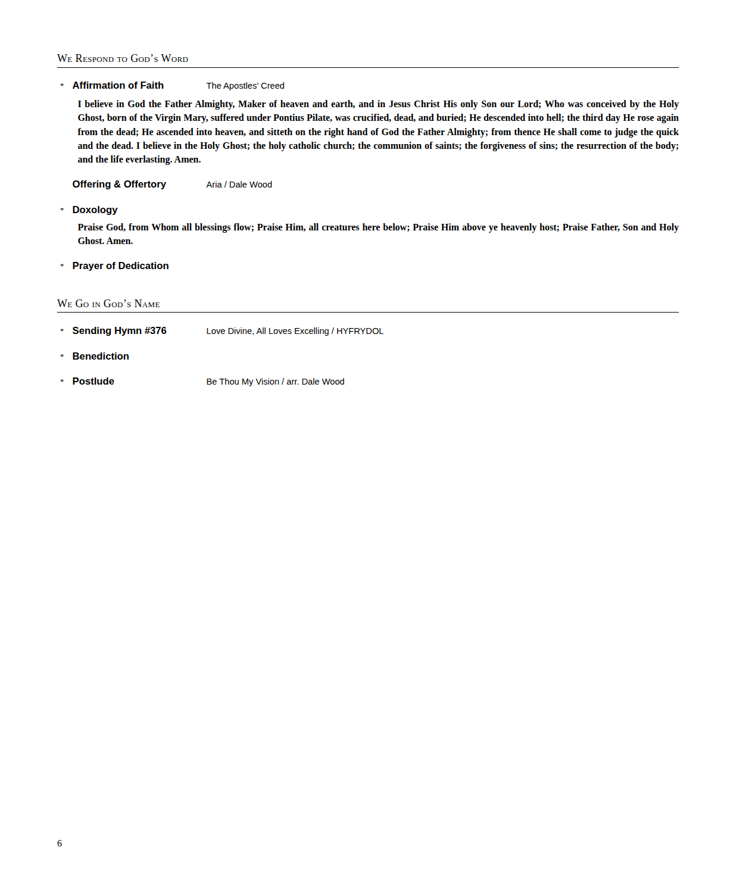We Respond to God’s Word
* Affirmation of Faith The Apostles’ Creed
I believe in God the Father Almighty, Maker of heaven and earth, and in Jesus Christ His only Son our Lord; Who was conceived by the Holy Ghost, born of the Virgin Mary, suffered under Pontius Pilate, was crucified, dead, and buried; He descended into hell; the third day He rose again from the dead; He ascended into heaven, and sitteth on the right hand of God the Father Almighty; from thence He shall come to judge the quick and the dead. I believe in the Holy Ghost; the holy catholic church; the communion of saints; the forgiveness of sins; the resurrection of the body; and the life everlasting. Amen.
Offering & Offertory Aria / Dale Wood
* Doxology
Praise God, from Whom all blessings flow; Praise Him, all creatures here below; Praise Him above ye heavenly host; Praise Father, Son and Holy Ghost. Amen.
* Prayer of Dedication
We Go in God’s Name
* Sending Hymn #376 Love Divine, All Loves Excelling / HYFRYDOL
* Benediction
* Postlude Be Thou My Vision / arr. Dale Wood
6